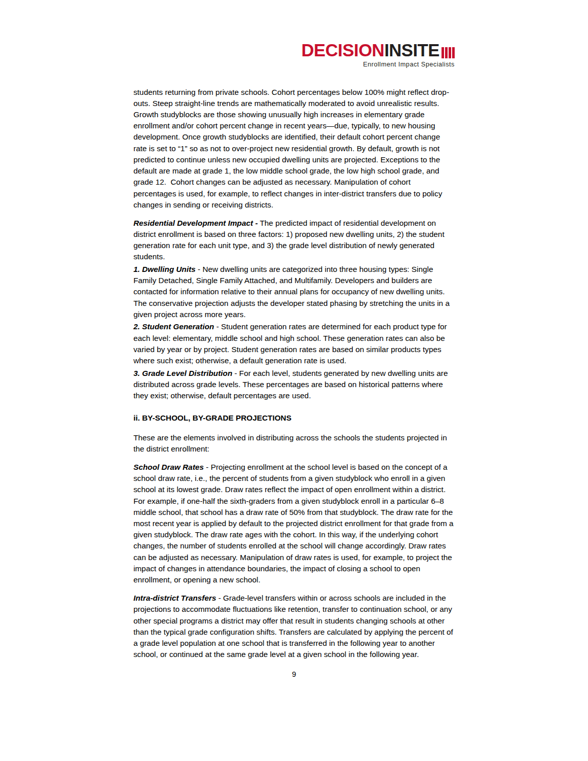DECISIONINSITE
Enrollment Impact Specialists
students returning from private schools. Cohort percentages below 100% might reflect drop-outs. Steep straight-line trends are mathematically moderated to avoid unrealistic results. Growth studyblocks are those showing unusually high increases in elementary grade enrollment and/or cohort percent change in recent years—due, typically, to new housing development. Once growth studyblocks are identified, their default cohort percent change rate is set to “1” so as not to over-project new residential growth. By default, growth is not predicted to continue unless new occupied dwelling units are projected. Exceptions to the default are made at grade 1, the low middle school grade, the low high school grade, and grade 12. Cohort changes can be adjusted as necessary. Manipulation of cohort percentages is used, for example, to reflect changes in inter-district transfers due to policy changes in sending or receiving districts.
Residential Development Impact - The predicted impact of residential development on district enrollment is based on three factors: 1) proposed new dwelling units, 2) the student generation rate for each unit type, and 3) the grade level distribution of newly generated students.
1. Dwelling Units - New dwelling units are categorized into three housing types: Single Family Detached, Single Family Attached, and Multifamily. Developers and builders are contacted for information relative to their annual plans for occupancy of new dwelling units. The conservative projection adjusts the developer stated phasing by stretching the units in a given project across more years.
2. Student Generation - Student generation rates are determined for each product type for each level: elementary, middle school and high school. These generation rates can also be varied by year or by project. Student generation rates are based on similar products types where such exist; otherwise, a default generation rate is used.
3. Grade Level Distribution - For each level, students generated by new dwelling units are distributed across grade levels. These percentages are based on historical patterns where they exist; otherwise, default percentages are used.
ii. BY-SCHOOL, BY-GRADE PROJECTIONS
These are the elements involved in distributing across the schools the students projected in the district enrollment:
School Draw Rates - Projecting enrollment at the school level is based on the concept of a school draw rate, i.e., the percent of students from a given studyblock who enroll in a given school at its lowest grade. Draw rates reflect the impact of open enrollment within a district. For example, if one-half the sixth-graders from a given studyblock enroll in a particular 6–8 middle school, that school has a draw rate of 50% from that studyblock. The draw rate for the most recent year is applied by default to the projected district enrollment for that grade from a given studyblock. The draw rate ages with the cohort. In this way, if the underlying cohort changes, the number of students enrolled at the school will change accordingly. Draw rates can be adjusted as necessary. Manipulation of draw rates is used, for example, to project the impact of changes in attendance boundaries, the impact of closing a school to open enrollment, or opening a new school.
Intra-district Transfers - Grade-level transfers within or across schools are included in the projections to accommodate fluctuations like retention, transfer to continuation school, or any other special programs a district may offer that result in students changing schools at other than the typical grade configuration shifts. Transfers are calculated by applying the percent of a grade level population at one school that is transferred in the following year to another school, or continued at the same grade level at a given school in the following year.
9